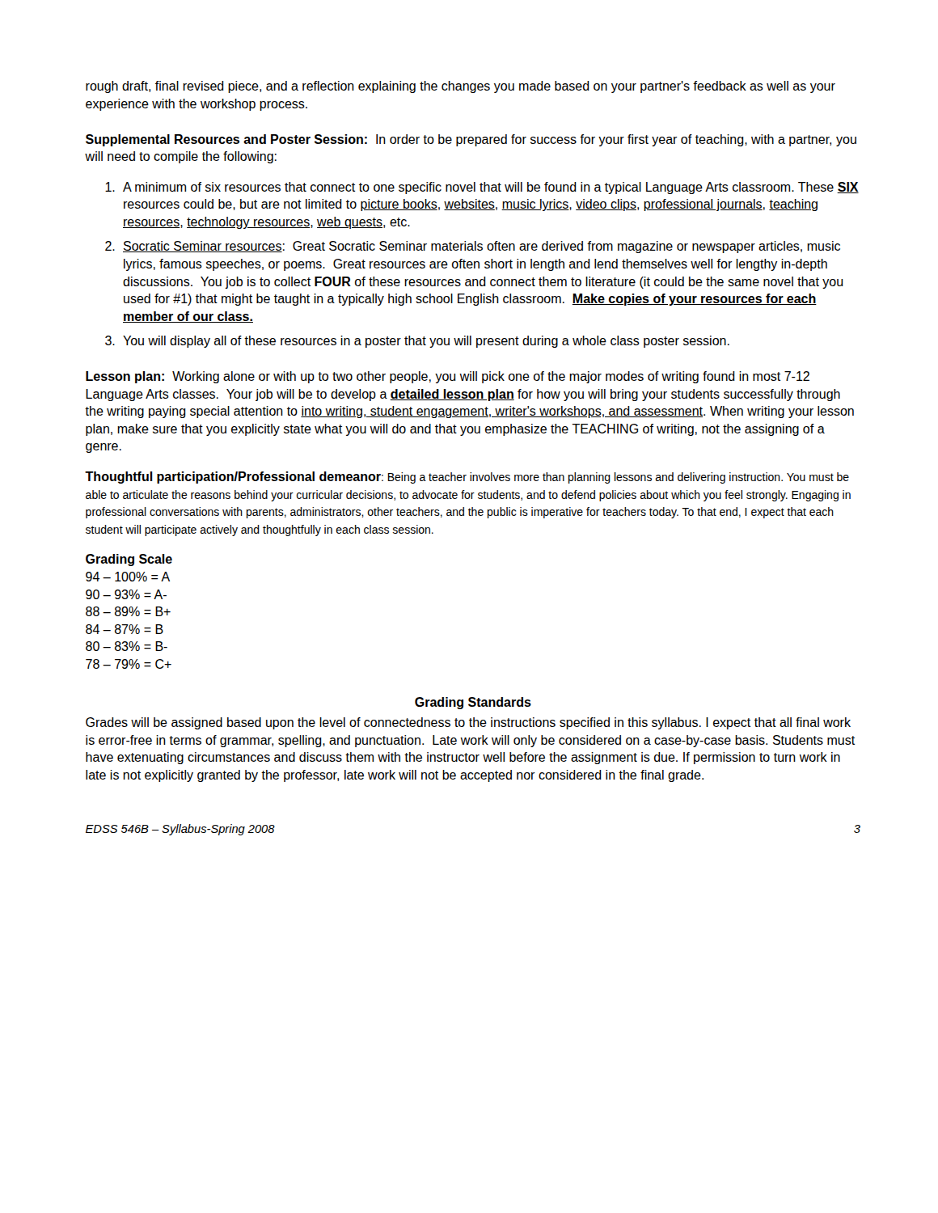rough draft, final revised piece, and a reflection explaining the changes you made based on your partner's feedback as well as your experience with the workshop process.
Supplemental Resources and Poster Session: In order to be prepared for success for your first year of teaching, with a partner, you will need to compile the following:
A minimum of six resources that connect to one specific novel that will be found in a typical Language Arts classroom. These SIX resources could be, but are not limited to picture books, websites, music lyrics, video clips, professional journals, teaching resources, technology resources, web quests, etc.
Socratic Seminar resources: Great Socratic Seminar materials often are derived from magazine or newspaper articles, music lyrics, famous speeches, or poems. Great resources are often short in length and lend themselves well for lengthy in-depth discussions. You job is to collect FOUR of these resources and connect them to literature (it could be the same novel that you used for #1) that might be taught in a typically high school English classroom. Make copies of your resources for each member of our class.
You will display all of these resources in a poster that you will present during a whole class poster session.
Lesson plan: Working alone or with up to two other people, you will pick one of the major modes of writing found in most 7-12 Language Arts classes. Your job will be to develop a detailed lesson plan for how you will bring your students successfully through the writing paying special attention to into writing, student engagement, writer's workshops, and assessment. When writing your lesson plan, make sure that you explicitly state what you will do and that you emphasize the TEACHING of writing, not the assigning of a genre.
Thoughtful participation/Professional demeanor: Being a teacher involves more than planning lessons and delivering instruction. You must be able to articulate the reasons behind your curricular decisions, to advocate for students, and to defend policies about which you feel strongly. Engaging in professional conversations with parents, administrators, other teachers, and the public is imperative for teachers today. To that end, I expect that each student will participate actively and thoughtfully in each class session.
Grading Scale
94 – 100% = A
90 – 93% = A-
88 – 89% = B+
84 – 87% = B
80 – 83% = B-
78 – 79% = C+
Grading Standards
Grades will be assigned based upon the level of connectedness to the instructions specified in this syllabus. I expect that all final work is error-free in terms of grammar, spelling, and punctuation. Late work will only be considered on a case-by-case basis. Students must have extenuating circumstances and discuss them with the instructor well before the assignment is due. If permission to turn work in late is not explicitly granted by the professor, late work will not be accepted nor considered in the final grade.
EDSS 546B – Syllabus-Spring 2008 3